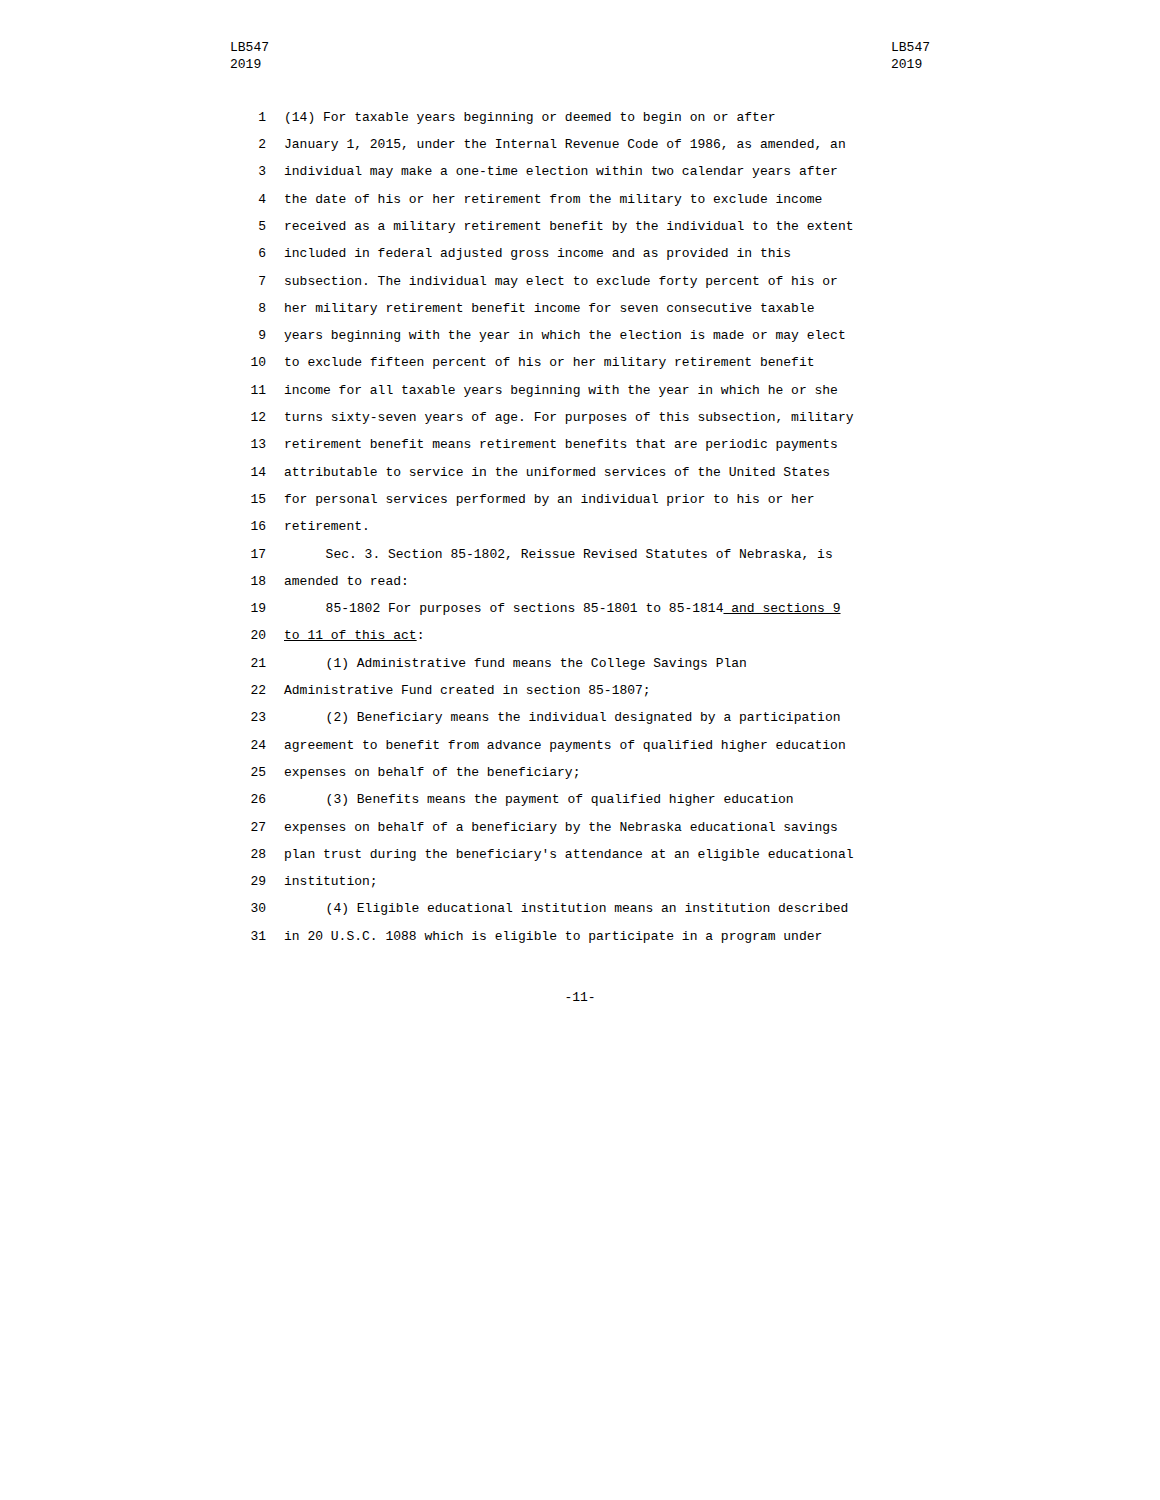LB547
2019
LB547
2019
1(14) For taxable years beginning or deemed to begin on or after
2 January 1, 2015, under the Internal Revenue Code of 1986, as amended, an
3 individual may make a one-time election within two calendar years after
4 the date of his or her retirement from the military to exclude income
5 received as a military retirement benefit by the individual to the extent
6 included in federal adjusted gross income and as provided in this
7 subsection. The individual may elect to exclude forty percent of his or
8 her military retirement benefit income for seven consecutive taxable
9 years beginning with the year in which the election is made or may elect
10 to exclude fifteen percent of his or her military retirement benefit
11 income for all taxable years beginning with the year in which he or she
12 turns sixty-seven years of age. For purposes of this subsection, military
13 retirement benefit means retirement benefits that are periodic payments
14 attributable to service in the uniformed services of the United States
15 for personal services performed by an individual prior to his or her
16 retirement.
17 Sec. 3. Section 85-1802, Reissue Revised Statutes of Nebraska, is
18 amended to read:
19 85-1802 For purposes of sections 85-1801 to 85-1814 and sections 9
20 to 11 of this act:
21 (1) Administrative fund means the College Savings Plan
22 Administrative Fund created in section 85-1807;
23 (2) Beneficiary means the individual designated by a participation
24 agreement to benefit from advance payments of qualified higher education
25 expenses on behalf of the beneficiary;
26 (3) Benefits means the payment of qualified higher education
27 expenses on behalf of a beneficiary by the Nebraska educational savings
28 plan trust during the beneficiary's attendance at an eligible educational
29 institution;
30 (4) Eligible educational institution means an institution described
31 in 20 U.S.C. 1088 which is eligible to participate in a program under
-11-